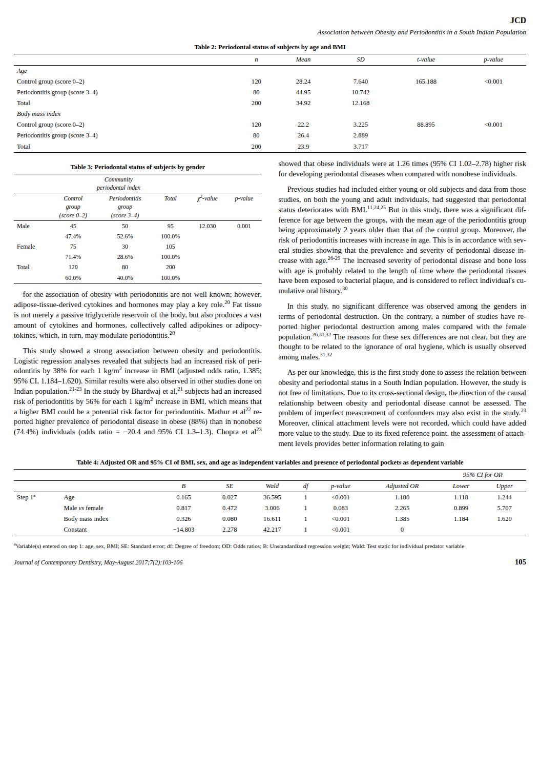JCD
Association between Obesity and Periodontitis in a South Indian Population
Table 2: Periodontal status of subjects by age and BMI
| | n | Mean | SD | t-value | p-value |
| --- | --- | --- | --- | --- | --- |
| Age | | | | | |
| Control group (score 0–2) | 120 | 28.24 | 7.640 | 165.188 | <0.001 |
| Periodontitis group (score 3–4) | 80 | 44.95 | 10.742 | | |
| Total | 200 | 34.92 | 12.168 | | |
| Body mass index | | | | | |
| Control group (score 0–2) | 120 | 22.2 | 3.225 | 88.895 | <0.001 |
| Periodontitis group (score 3–4) | 80 | 26.4 | 2.889 | | |
| Total | 200 | 23.9 | 3.717 | | |
Table 3: Periodontal status of subjects by gender
| | Community periodontal index | | |
| --- | --- | --- | --- |
| | Control group (score 0–2) | Periodontitis group (score 3–4) | Total | χ 2 -value | p-value |
| Male | 45 | 50 | 95 | 12.030 | 0.001 |
| | 47.4% | 52.6% | 100.0% | | |
| Female | 75 | 30 | 105 | | |
| | 71.4% | 28.6% | 100.0% | | |
| Total | 120 | 80 | 200 | | |
| | 60.0% | 40.0% | 100.0% | | |
for the association of obesity with periodontitis are not well known; however, adipose-tissue-derived cytokines and hormones may play a key role.20 Fat tissue is not merely a passive triglyceride reservoir of the body, but also produces a vast amount of cytokines and hormones, collectively called adipokines or adipocytokines, which, in turn, may modulate periodontitis.20
This study showed a strong association between obesity and periodontitis. Logistic regression analyses revealed that subjects had an increased risk of periodontitis by 38% for each 1 kg/m2 increase in BMI (adjusted odds ratio, 1.385; 95% CI, 1.184–1.620). Similar results were also observed in other studies done on Indian population.21-23 In the study by Bhardwaj et al,21 subjects had an increased risk of periodontitis by 56% for each 1 kg/m2 increase in BMI, which means that a higher BMI could be a potential risk factor for periodontitis. Mathur et al22 reported higher prevalence of periodontal disease in obese (88%) than in nonobese (74.4%) individuals (odds ratio = −20.4 and 95% CI 1.3–1.3). Chopra et al23 showed that obese individuals were at 1.26 times (95% CI 1.02–2.78) higher risk for developing periodontal diseases when compared with nonobese individuals.
Previous studies had included either young or old subjects and data from those studies, on both the young and adult individuals, had suggested that periodontal status deteriorates with BMI.11,24,25 But in this study, there was a significant difference for age between the groups, with the mean age of the periodontitis group being approximately 2 years older than that of the control group. Moreover, the risk of periodontitis increases with increase in age. This is in accordance with several studies showing that the prevalence and severity of periodontal disease increase with age.26-29 The increased severity of periodontal disease and bone loss with age is probably related to the length of time where the periodontal tissues have been exposed to bacterial plaque, and is considered to reflect individual's cumulative oral history.30
In this study, no significant difference was observed among the genders in terms of periodontal destruction. On the contrary, a number of studies have reported higher periodontal destruction among males compared with the female population.26,31,32 The reasons for these sex differences are not clear, but they are thought to be related to the ignorance of oral hygiene, which is usually observed among males.31,32
As per our knowledge, this is the first study done to assess the relation between obesity and periodontal status in a South Indian population. However, the study is not free of limitations. Due to its cross-sectional design, the direction of the causal relationship between obesity and periodontal disease cannot be assessed. The problem of imperfect measurement of confounders may also exist in the study.23 Moreover, clinical attachment levels were not recorded, which could have added more value to the study. Due to its fixed reference point, the assessment of attachment levels provides better information relating to gain
Table 4: Adjusted OR and 95% CI of BMI, sex, and age as independent variables and presence of periodontal pockets as dependent variable
| | | | | | | | | 95% CI for OR |
| --- | --- | --- | --- | --- | --- | --- | --- | --- |
| | | B | SE | Wald | df | p-value | Adjusted OR | Lower | Upper |
| Step 1 a | Age | 0.165 | 0.027 | 36.595 | 1 | <0.001 | 1.180 | 1.118 | 1.244 |
| | Male vs female | 0.817 | 0.472 | 3.006 | 1 | 0.083 | 2.265 | 0.899 | 5.707 |
| | Body mass index | 0.326 | 0.080 | 16.611 | 1 | <0.001 | 1.385 | 1.184 | 1.620 |
| | Constant | −14.803 | 2.278 | 42.217 | 1 | <0.001 | 0 | | |
aVariable(s) entered on step 1: age, sex, BMI; SE: Standard error; df: Degree of freedom; OD: Odds ratios; B: Unstandardized regression weight; Wald: Test static for individual predator variable
Journal of Contemporary Dentistry, May-August 2017;7(2):103-106 105